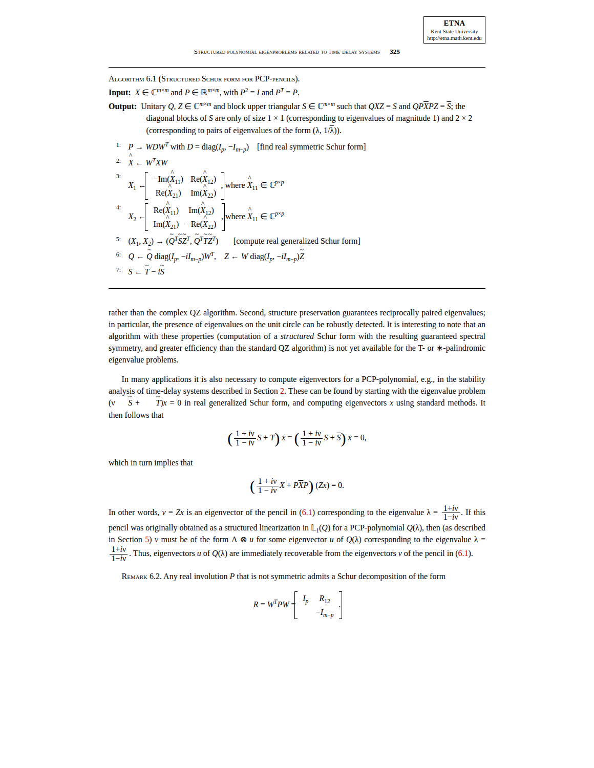ETNA
Kent State University
http://etna.math.kent.edu
Structured polynomial eigenproblems related to time-delay systems 325
Algorithm 6.1 (Structured Schur form for PCP-pencils).
Input: X ∈ ℂm×m and P ∈ ℝm×m, with P2 = I and PT = P.
Output: Unitary Q, Z ∈ ℂm×m and block upper triangular S ∈ ℂm×m such that QXZ = S and QP XPZ = S; the diagonal blocks of S are only of size 1 × 1 (corresponding to eigenvalues of magnitude 1) and 2 × 2 (corresponding to pairs of eigenvalues of the form (λ, 1/λ)).
P → WDWT with D = diag(Ip, −Im−p) [find real symmetric Schur form]
^X ← WTXW
X1 ←
| −Im( ^ X 11 ) | Re( ^ X 12 ) |
| Re( ^ X 21 ) | Im( ^ X 22 ) |
, where ^X11 ∈ ℂp×p
X2 ←
| Re( ^ X 11 ) | Im( ^ X 12 ) |
| Im( ^ X 21 ) | −Re( ^ X 22 ) |
, where ^X11 ∈ ℂp×p
(X1, X2) → (~QT~S~ZT, ~QT~T~ZT) [compute real generalized Schur form]
Q ← ~Q diag(Ip, −iIm−p)WT, Z ← W diag(Ip, −iIm−p)~Z
S ← ~T − i~S
rather than the complex QZ algorithm. Second, structure preservation guarantees reciprocally paired eigenvalues; in particular, the presence of eigenvalues on the unit circle can be robustly detected. It is interesting to note that an algorithm with these properties (computation of a structured Schur form with the resulting guaranteed spectral symmetry, and greater efficiency than the standard QZ algorithm) is not yet available for the T- or ∗-palindromic eigenvalue problems.
In many applications it is also necessary to compute eigenvectors for a PCP-polynomial, e.g., in the stability analysis of time-delay systems described in Section 2. These can be found by starting with the eigenvalue problem (ν~S + ~T)x = 0 in real generalized Schur form, and computing eigenvectors x using standard methods. It then follows that
(1 + iν 1 − iν S + T) x = (1 + iν 1 − iν S + S) x = 0,
which in turn implies that
(1 + iν 1 − iν X + PXP) (Zx) = 0.
In other words, v = Zx is an eigenvector of the pencil in (6.1) corresponding to the eigenvalue λ = 1+iν 1−iν. If this pencil was originally obtained as a structured linearization in 𝕃1(Q) for a PCP-polynomial Q(λ), then (as described in Section 5) v must be of the form Λ ⊗ u for some eigenvector u of Q(λ) corresponding to the eigenvalue λ = 1+iν 1−iν. Thus, eigenvectors u of Q(λ) are immediately recoverable from the eigenvectors v of the pencil in (6.1).
Remark 6.2. Any real involution P that is not symmetric admits a Schur decomposition of the form
R = WTPW =
| I p | R 12 |
| | − I m − p |
.